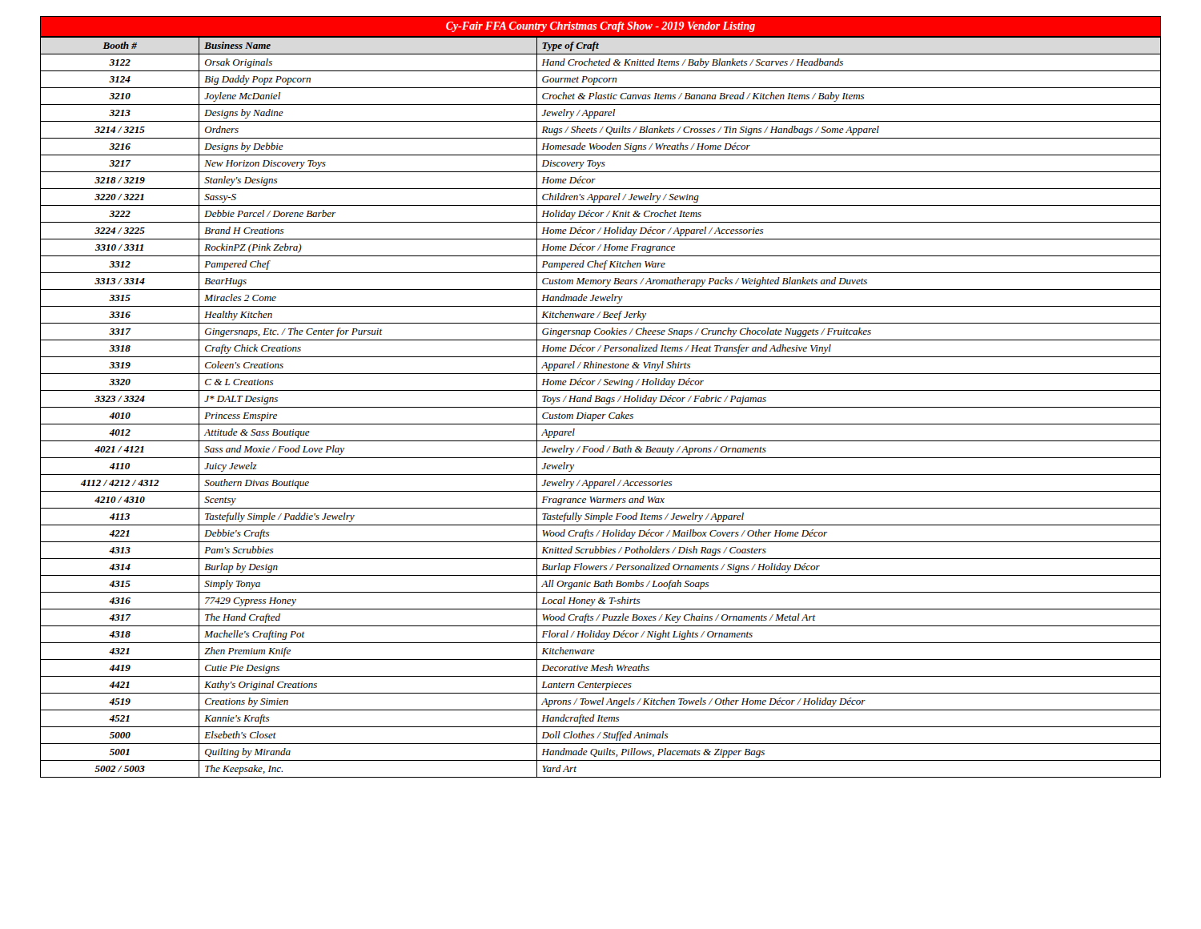Cy-Fair FFA Country Christmas Craft Show - 2019 Vendor Listing
| Booth # | Business Name | Type of Craft |
| --- | --- | --- |
| 3122 | Orsak Originals | Hand Crocheted & Knitted Items / Baby Blankets / Scarves / Headbands |
| 3124 | Big Daddy Popz Popcorn | Gourmet Popcorn |
| 3210 | Joylene McDaniel | Crochet & Plastic Canvas Items / Banana Bread / Kitchen Items / Baby Items |
| 3213 | Designs by Nadine | Jewelry / Apparel |
| 3214 / 3215 | Ordners | Rugs / Sheets / Quilts / Blankets / Crosses / Tin Signs / Handbags / Some Apparel |
| 3216 | Designs by Debbie | Homesade Wooden Signs / Wreaths / Home Décor |
| 3217 | New Horizon Discovery Toys | Discovery Toys |
| 3218 / 3219 | Stanley's Designs | Home Décor |
| 3220 / 3221 | Sassy-S | Children's Apparel / Jewelry / Sewing |
| 3222 | Debbie Parcel / Dorene Barber | Holiday Décor / Knit & Crochet Items |
| 3224 / 3225 | Brand H Creations | Home Décor / Holiday Décor / Apparel / Accessories |
| 3310 / 3311 | RockinPZ (Pink Zebra) | Home Décor / Home Fragrance |
| 3312 | Pampered Chef | Pampered Chef Kitchen Ware |
| 3313 / 3314 | BearHugs | Custom Memory Bears / Aromatherapy Packs / Weighted Blankets and Duvets |
| 3315 | Miracles 2 Come | Handmade Jewelry |
| 3316 | Healthy Kitchen | Kitchenware / Beef Jerky |
| 3317 | Gingersnaps, Etc. / The Center for Pursuit | Gingersnap Cookies / Cheese Snaps / Crunchy Chocolate Nuggets / Fruitcakes |
| 3318 | Crafty Chick Creations | Home Décor / Personalized Items / Heat Transfer and Adhesive Vinyl |
| 3319 | Coleen's Creations | Apparel / Rhinestone & Vinyl Shirts |
| 3320 | C & L Creations | Home Décor / Sewing / Holiday Décor |
| 3323 / 3324 | J* DALT Designs | Toys / Hand Bags / Holiday Décor / Fabric / Pajamas |
| 4010 | Princess Emspire | Custom Diaper Cakes |
| 4012 | Attitude & Sass Boutique | Apparel |
| 4021 / 4121 | Sass and Moxie / Food Love Play | Jewelry / Food / Bath & Beauty / Aprons / Ornaments |
| 4110 | Juicy Jewelz | Jewelry |
| 4112 / 4212 / 4312 | Southern Divas Boutique | Jewelry / Apparel / Accessories |
| 4210 / 4310 | Scentsy | Fragrance Warmers and Wax |
| 4113 | Tastefully Simple / Paddie's Jewelry | Tastefully Simple Food Items / Jewelry / Apparel |
| 4221 | Debbie's Crafts | Wood Crafts / Holiday Décor / Mailbox Covers / Other Home Décor |
| 4313 | Pam's Scrubbies | Knitted Scrubbies / Potholders / Dish Rags / Coasters |
| 4314 | Burlap by Design | Burlap Flowers / Personalized Ornaments / Signs / Holiday Décor |
| 4315 | Simply Tonya | All Organic Bath Bombs / Loofah Soaps |
| 4316 | 77429 Cypress Honey | Local Honey & T-shirts |
| 4317 | The Hand Crafted | Wood Crafts / Puzzle Boxes / Key Chains / Ornaments / Metal Art |
| 4318 | Machelle's Crafting Pot | Floral / Holiday Décor / Night Lights / Ornaments |
| 4321 | Zhen Premium Knife | Kitchenware |
| 4419 | Cutie Pie Designs | Decorative Mesh Wreaths |
| 4421 | Kathy's Original Creations | Lantern Centerpieces |
| 4519 | Creations by Simien | Aprons / Towel Angels / Kitchen Towels / Other Home Décor / Holiday Décor |
| 4521 | Kannie's Krafts | Handcrafted Items |
| 5000 | Elsebeth's Closet | Doll Clothes / Stuffed Animals |
| 5001 | Quilting by Miranda | Handmade Quilts, Pillows, Placemats & Zipper Bags |
| 5002 / 5003 | The Keepsake, Inc. | Yard Art |